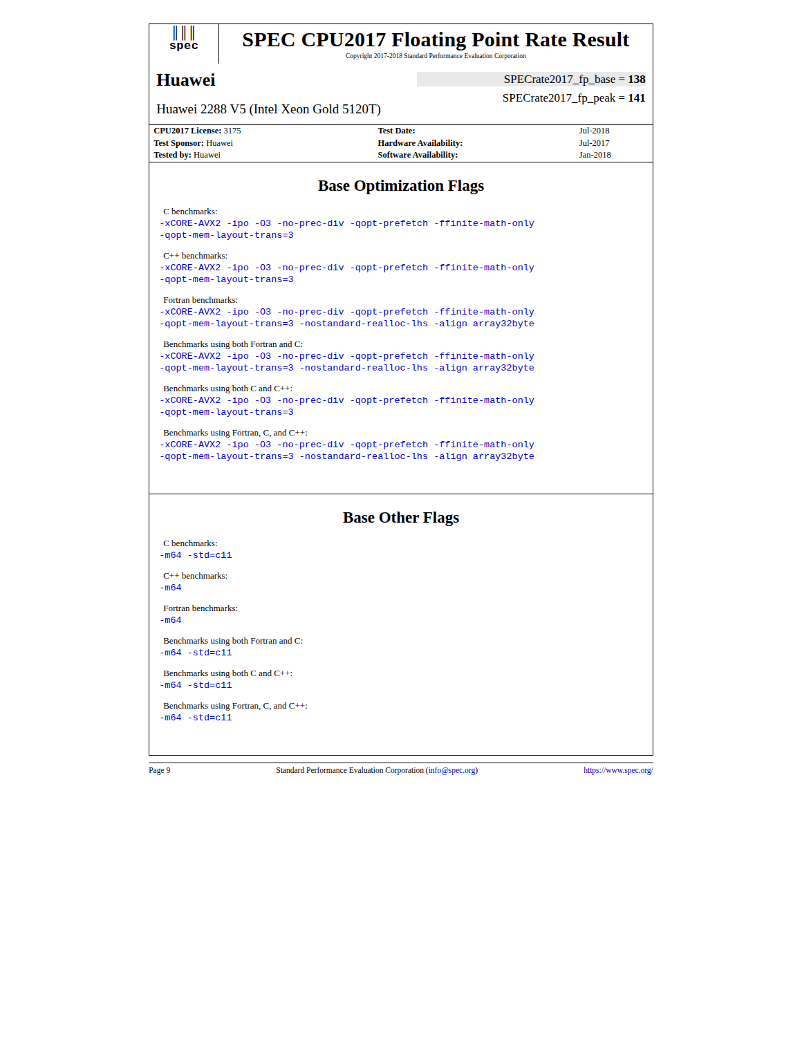║║║
spec
SPEC CPU2017 Floating Point Rate Result
Copyright 2017-2018 Standard Performance Evaluation Corporation
Huawei
Huawei 2288 V5 (Intel Xeon Gold 5120T)
SPECrate2017_fp_base = 138
SPECrate2017_fp_peak = 141
| CPU2017 License: 3175 | | Test Date: | Jul-2018 |
| Test Sponsor: Huawei | | Hardware Availability: | Jul-2017 |
| Tested by: Huawei | | Software Availability: | Jan-2018 |
Base Optimization Flags
C benchmarks:
-xCORE-AVX2 -ipo -O3 -no-prec-div -qopt-prefetch -ffinite-math-only -qopt-mem-layout-trans=3
C++ benchmarks:
-xCORE-AVX2 -ipo -O3 -no-prec-div -qopt-prefetch -ffinite-math-only -qopt-mem-layout-trans=3
Fortran benchmarks:
-xCORE-AVX2 -ipo -O3 -no-prec-div -qopt-prefetch -ffinite-math-only -qopt-mem-layout-trans=3 -nostandard-realloc-lhs -align array32byte
Benchmarks using both Fortran and C:
-xCORE-AVX2 -ipo -O3 -no-prec-div -qopt-prefetch -ffinite-math-only -qopt-mem-layout-trans=3 -nostandard-realloc-lhs -align array32byte
Benchmarks using both C and C++:
-xCORE-AVX2 -ipo -O3 -no-prec-div -qopt-prefetch -ffinite-math-only -qopt-mem-layout-trans=3
Benchmarks using Fortran, C, and C++:
-xCORE-AVX2 -ipo -O3 -no-prec-div -qopt-prefetch -ffinite-math-only -qopt-mem-layout-trans=3 -nostandard-realloc-lhs -align array32byte
Base Other Flags
C benchmarks:
-m64 -std=c11
C++ benchmarks:
-m64
Fortran benchmarks:
-m64
Benchmarks using both Fortran and C:
-m64 -std=c11
Benchmarks using both C and C++:
-m64 -std=c11
Benchmarks using Fortran, C, and C++:
-m64 -std=c11
Page 9
Standard Performance Evaluation Corporation (info@spec.org)
https://www.spec.org/